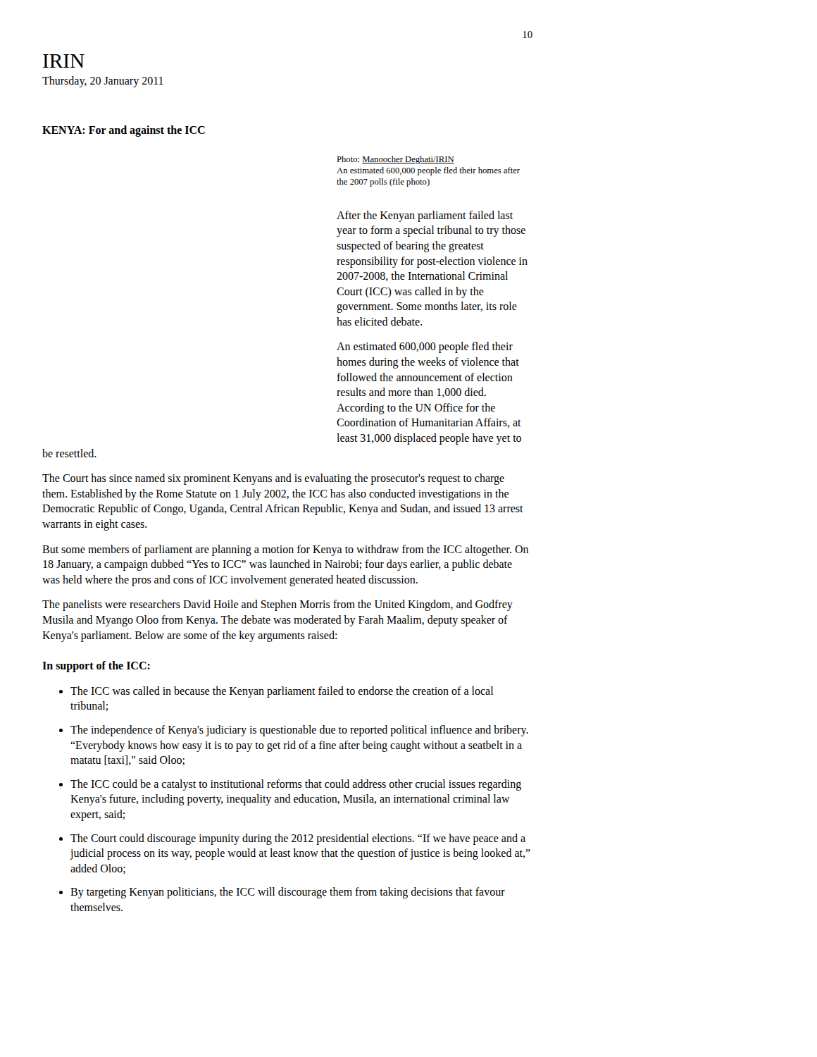10
IRIN
Thursday, 20 January 2011
KENYA: For and against the ICC
Photo: Manoocher Deghati/IRIN
An estimated 600,000 people fled their homes after the 2007 polls (file photo)
After the Kenyan parliament failed last year to form a special tribunal to try those suspected of bearing the greatest responsibility for post-election violence in 2007-2008, the International Criminal Court (ICC) was called in by the government. Some months later, its role has elicited debate.
An estimated 600,000 people fled their homes during the weeks of violence that followed the announcement of election results and more than 1,000 died. According to the UN Office for the Coordination of Humanitarian Affairs, at least 31,000 displaced people have yet to be resettled.
The Court has since named six prominent Kenyans and is evaluating the prosecutor's request to charge them. Established by the Rome Statute on 1 July 2002, the ICC has also conducted investigations in the Democratic Republic of Congo, Uganda, Central African Republic, Kenya and Sudan, and issued 13 arrest warrants in eight cases.
But some members of parliament are planning a motion for Kenya to withdraw from the ICC altogether. On 18 January, a campaign dubbed “Yes to ICC” was launched in Nairobi; four days earlier, a public debate was held where the pros and cons of ICC involvement generated heated discussion.
The panelists were researchers David Hoile and Stephen Morris from the United Kingdom, and Godfrey Musila and Myango Oloo from Kenya. The debate was moderated by Farah Maalim, deputy speaker of Kenya's parliament. Below are some of the key arguments raised:
In support of the ICC:
The ICC was called in because the Kenyan parliament failed to endorse the creation of a local tribunal;
The independence of Kenya's judiciary is questionable due to reported political influence and bribery. “Everybody knows how easy it is to pay to get rid of a fine after being caught without a seatbelt in a matatu [taxi]," said Oloo;
The ICC could be a catalyst to institutional reforms that could address other crucial issues regarding Kenya's future, including poverty, inequality and education, Musila, an international criminal law expert, said;
The Court could discourage impunity during the 2012 presidential elections. “If we have peace and a judicial process on its way, people would at least know that the question of justice is being looked at,” added Oloo;
By targeting Kenyan politicians, the ICC will discourage them from taking decisions that favour themselves.